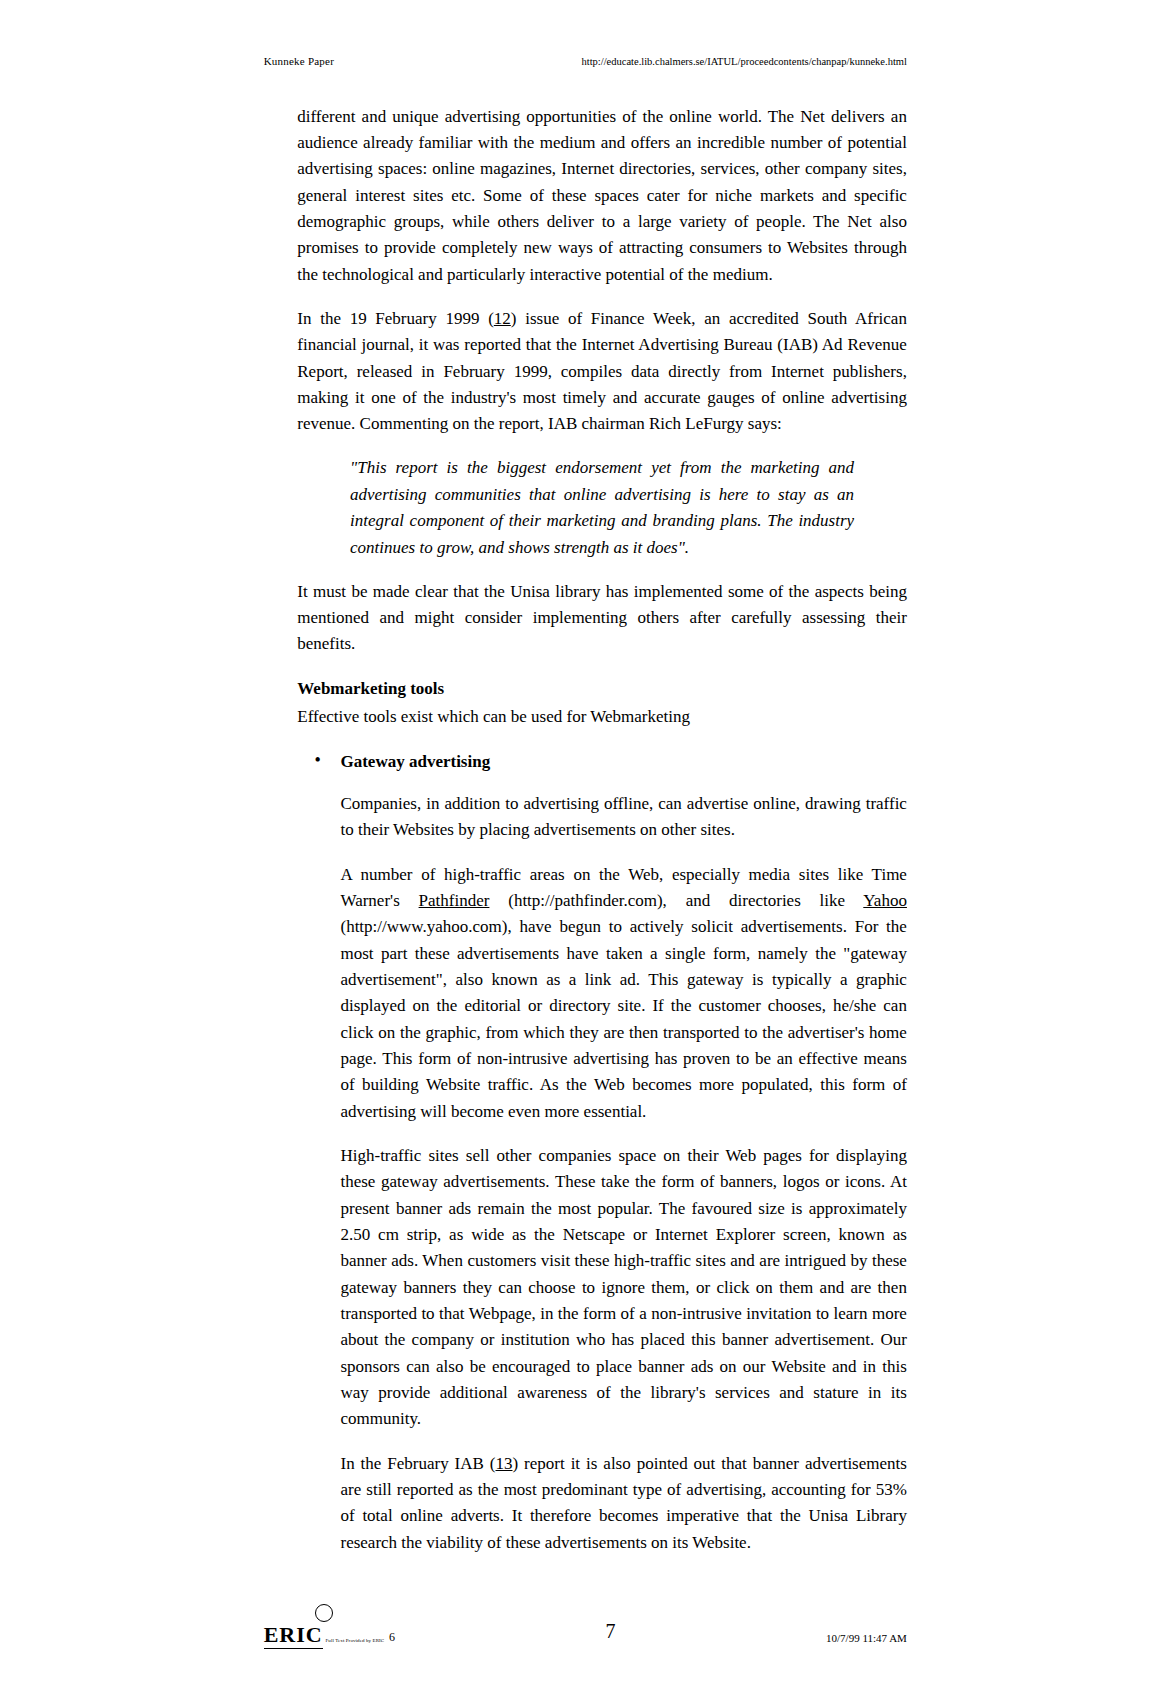Kunneke Paper http://educate.lib.chalmers.se/IATUL/proceedcontents/chanpap/kunneke.html
different and unique advertising opportunities of the online world. The Net delivers an audience already familiar with the medium and offers an incredible number of potential advertising spaces: online magazines, Internet directories, services, other company sites, general interest sites etc. Some of these spaces cater for niche markets and specific demographic groups, while others deliver to a large variety of people. The Net also promises to provide completely new ways of attracting consumers to Websites through the technological and particularly interactive potential of the medium.
In the 19 February 1999 (12) issue of Finance Week, an accredited South African financial journal, it was reported that the Internet Advertising Bureau (IAB) Ad Revenue Report, released in February 1999, compiles data directly from Internet publishers, making it one of the industry's most timely and accurate gauges of online advertising revenue. Commenting on the report, IAB chairman Rich LeFurgy says:
"This report is the biggest endorsement yet from the marketing and advertising communities that online advertising is here to stay as an integral component of their marketing and branding plans. The industry continues to grow, and shows strength as it does".
It must be made clear that the Unisa library has implemented some of the aspects being mentioned and might consider implementing others after carefully assessing their benefits.
Webmarketing tools
Effective tools exist which can be used for Webmarketing
Gateway advertising
Companies, in addition to advertising offline, can advertise online, drawing traffic to their Websites by placing advertisements on other sites.
A number of high-traffic areas on the Web, especially media sites like Time Warner's Pathfinder (http://pathfinder.com), and directories like Yahoo (http://www.yahoo.com), have begun to actively solicit advertisements. For the most part these advertisements have taken a single form, namely the "gateway advertisement", also known as a link ad. This gateway is typically a graphic displayed on the editorial or directory site. If the customer chooses, he/she can click on the graphic, from which they are then transported to the advertiser's home page. This form of non-intrusive advertising has proven to be an effective means of building Website traffic. As the Web becomes more populated, this form of advertising will become even more essential.
High-traffic sites sell other companies space on their Web pages for displaying these gateway advertisements. These take the form of banners, logos or icons. At present banner ads remain the most popular. The favoured size is approximately 2.50 cm strip, as wide as the Netscape or Internet Explorer screen, known as banner ads. When customers visit these high-traffic sites and are intrigued by these gateway banners they can choose to ignore them, or click on them and are then transported to that Webpage, in the form of a non-intrusive invitation to learn more about the company or institution who has placed this banner advertisement. Our sponsors can also be encouraged to place banner ads on our Website and in this way provide additional awareness of the library's services and stature in its community.
In the February IAB (13) report it is also pointed out that banner advertisements are still reported as the most predominant type of advertising, accounting for 53% of total online adverts. It therefore becomes imperative that the Unisa Library research the viability of these advertisements on its Website.
ERIC Full Text Provided by ERIC 6
7
10/7/99 11:47 AM